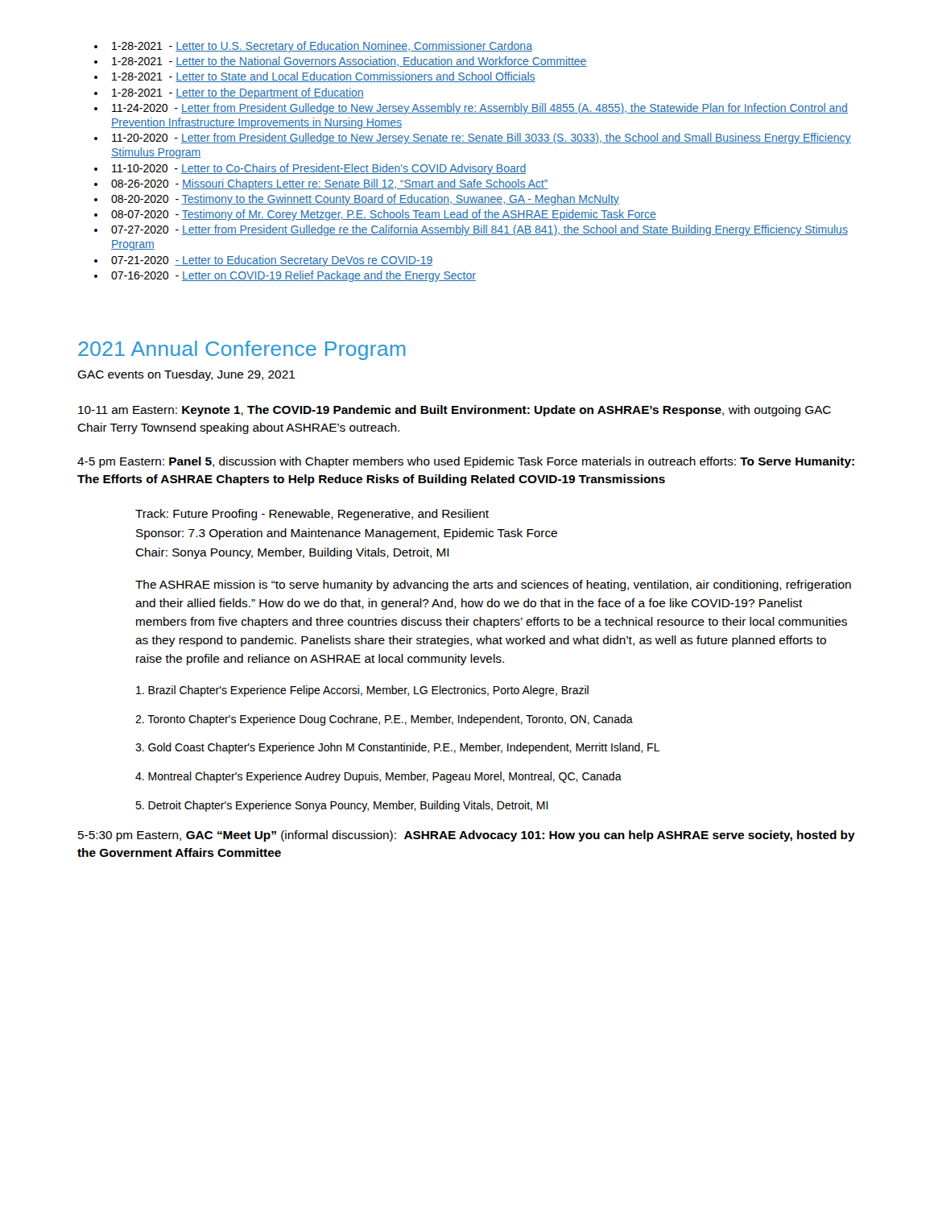1-28-2021 - Letter to U.S. Secretary of Education Nominee, Commissioner Cardona
1-28-2021 - Letter to the National Governors Association, Education and Workforce Committee
1-28-2021 - Letter to State and Local Education Commissioners and School Officials
1-28-2021 - Letter to the Department of Education
11-24-2020 - Letter from President Gulledge to New Jersey Assembly re: Assembly Bill 4855 (A. 4855), the Statewide Plan for Infection Control and Prevention Infrastructure Improvements in Nursing Homes
11-20-2020 - Letter from President Gulledge to New Jersey Senate re: Senate Bill 3033 (S. 3033), the School and Small Business Energy Efficiency Stimulus Program
11-10-2020 - Letter to Co-Chairs of President-Elect Biden's COVID Advisory Board
08-26-2020 - Missouri Chapters Letter re: Senate Bill 12, “Smart and Safe Schools Act”
08-20-2020 - Testimony to the Gwinnett County Board of Education, Suwanee, GA - Meghan McNulty
08-07-2020 - Testimony of Mr. Corey Metzger, P.E. Schools Team Lead of the ASHRAE Epidemic Task Force
07-27-2020 - Letter from President Gulledge re the California Assembly Bill 841 (AB 841), the School and State Building Energy Efficiency Stimulus Program
07-21-2020 - Letter to Education Secretary DeVos re COVID-19
07-16-2020 - Letter on COVID-19 Relief Package and the Energy Sector
2021 Annual Conference Program
GAC events on Tuesday, June 29, 2021
10-11 am Eastern: Keynote 1, The COVID-19 Pandemic and Built Environment: Update on ASHRAE’s Response, with outgoing GAC Chair Terry Townsend speaking about ASHRAE’s outreach.
4-5 pm Eastern: Panel 5, discussion with Chapter members who used Epidemic Task Force materials in outreach efforts: To Serve Humanity: The Efforts of ASHRAE Chapters to Help Reduce Risks of Building Related COVID-19 Transmissions
Track: Future Proofing - Renewable, Regenerative, and Resilient
Sponsor: 7.3 Operation and Maintenance Management, Epidemic Task Force
Chair: Sonya Pouncy, Member, Building Vitals, Detroit, MI
The ASHRAE mission is “to serve humanity by advancing the arts and sciences of heating, ventilation, air conditioning, refrigeration and their allied fields.” How do we do that, in general? And, how do we do that in the face of a foe like COVID-19? Panelist members from five chapters and three countries discuss their chapters’ efforts to be a technical resource to their local communities as they respond to pandemic. Panelists share their strategies, what worked and what didn’t, as well as future planned efforts to raise the profile and reliance on ASHRAE at local community levels.
1. Brazil Chapter's Experience Felipe Accorsi, Member, LG Electronics, Porto Alegre, Brazil
2. Toronto Chapter's Experience Doug Cochrane, P.E., Member, Independent, Toronto, ON, Canada
3. Gold Coast Chapter's Experience John M Constantinide, P.E., Member, Independent, Merritt Island, FL
4. Montreal Chapter's Experience Audrey Dupuis, Member, Pageau Morel, Montreal, QC, Canada
5. Detroit Chapter's Experience Sonya Pouncy, Member, Building Vitals, Detroit, MI
5-5:30 pm Eastern, GAC “Meet Up” (informal discussion): ASHRAE Advocacy 101: How you can help ASHRAE serve society, hosted by the Government Affairs Committee